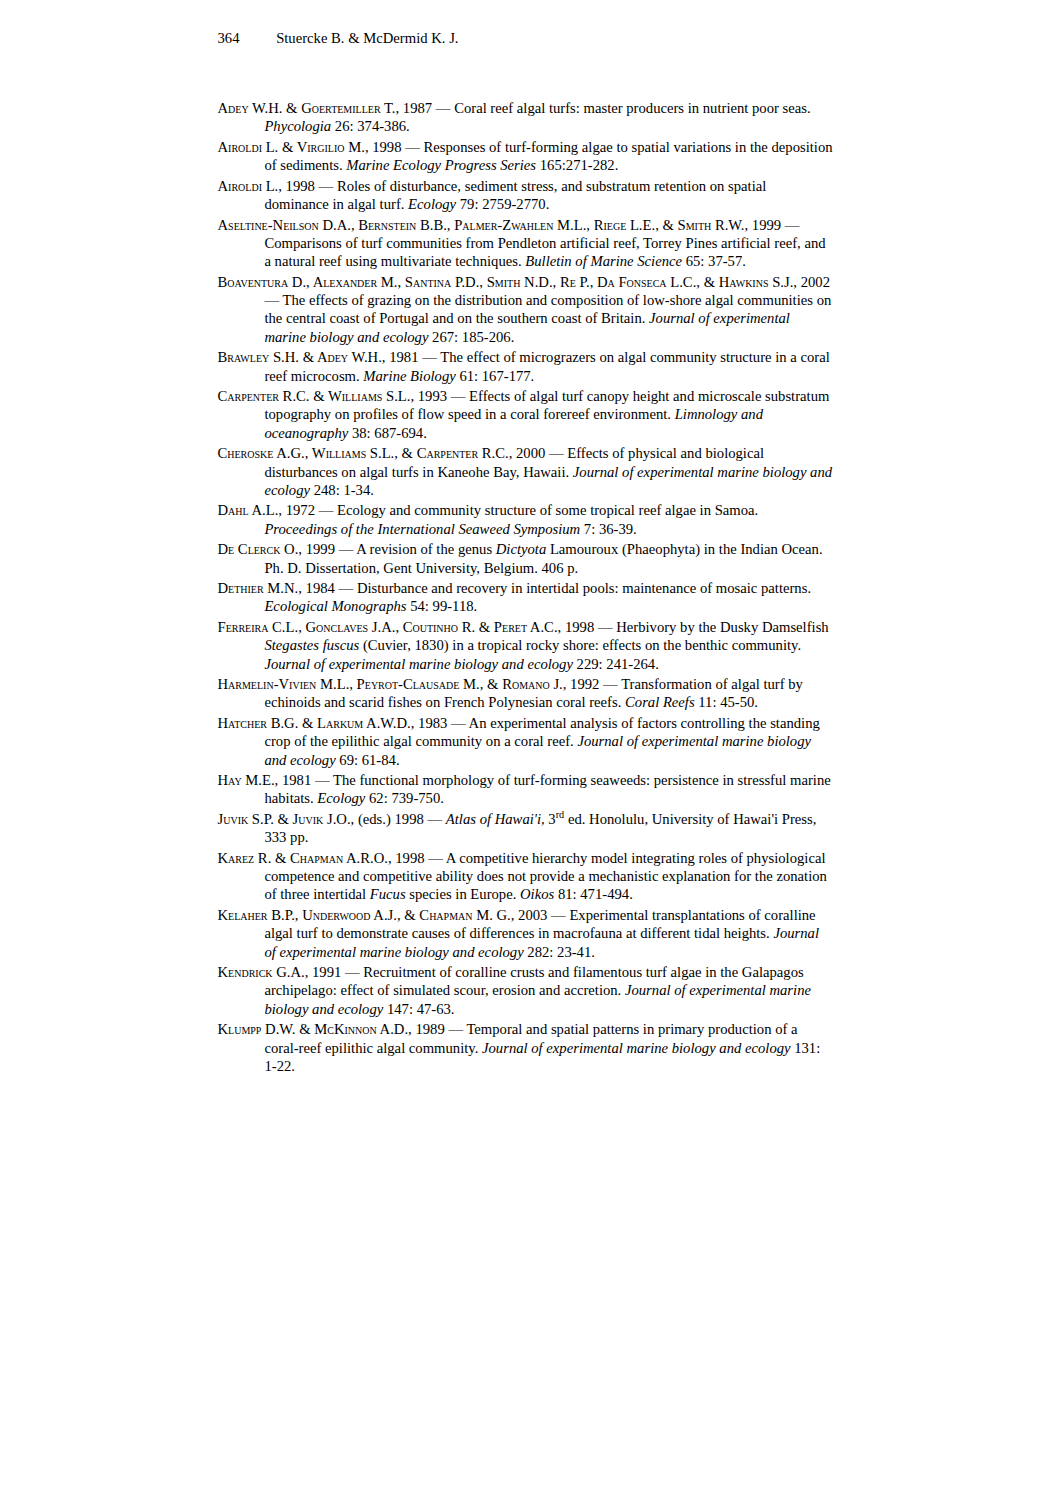364 Stuercke B. & McDermid K. J.
Adey W.H. & Goertemiller T., 1987 — Coral reef algal turfs: master producers in nutrient poor seas. Phycologia 26: 374-386.
Airoldi L. & Virgilio M., 1998 — Responses of turf-forming algae to spatial variations in the deposition of sediments. Marine Ecology Progress Series 165:271-282.
Airoldi L., 1998 — Roles of disturbance, sediment stress, and substratum retention on spatial dominance in algal turf. Ecology 79: 2759-2770.
Aseltine-Neilson D.A., Bernstein B.B., Palmer-Zwahlen M.L., Riege L.E., & Smith R.W., 1999 — Comparisons of turf communities from Pendleton artificial reef, Torrey Pines artificial reef, and a natural reef using multivariate techniques. Bulletin of Marine Science 65: 37-57.
Boaventura D., Alexander M., Santina P.D., Smith N.D., Re P., Da Fonseca L.C., & Hawkins S.J., 2002 — The effects of grazing on the distribution and composition of low-shore algal communities on the central coast of Portugal and on the southern coast of Britain. Journal of experimental marine biology and ecology 267: 185-206.
Brawley S.H. & Adey W.H., 1981 — The effect of micrograzers on algal community structure in a coral reef microcosm. Marine Biology 61: 167-177.
Carpenter R.C. & Williams S.L., 1993 — Effects of algal turf canopy height and microscale substratum topography on profiles of flow speed in a coral forereef environment. Limnology and oceanography 38: 687-694.
Cheroske A.G., Williams S.L., & Carpenter R.C., 2000 — Effects of physical and biological disturbances on algal turfs in Kaneohe Bay, Hawaii. Journal of experimental marine biology and ecology 248: 1-34.
Dahl A.L., 1972 — Ecology and community structure of some tropical reef algae in Samoa. Proceedings of the International Seaweed Symposium 7: 36-39.
De Clerck O., 1999 — A revision of the genus Dictyota Lamouroux (Phaeophyta) in the Indian Ocean. Ph. D. Dissertation, Gent University, Belgium. 406 p.
Dethier M.N., 1984 — Disturbance and recovery in intertidal pools: maintenance of mosaic patterns. Ecological Monographs 54: 99-118.
Ferreira C.L., Gonclaves J.A., Coutinho R. & Peret A.C., 1998 — Herbivory by the Dusky Damselfish Stegastes fuscus (Cuvier, 1830) in a tropical rocky shore: effects on the benthic community. Journal of experimental marine biology and ecology 229: 241-264.
Harmelin-Vivien M.L., Peyrot-Clausade M., & Romano J., 1992 — Transformation of algal turf by echinoids and scarid fishes on French Polynesian coral reefs. Coral Reefs 11: 45-50.
Hatcher B.G. & Larkum A.W.D., 1983 — An experimental analysis of factors controlling the standing crop of the epilithic algal community on a coral reef. Journal of experimental marine biology and ecology 69: 61-84.
Hay M.E., 1981 — The functional morphology of turf-forming seaweeds: persistence in stressful marine habitats. Ecology 62: 739-750.
Juvik S.P. & Juvik J.O., (eds.) 1998 — Atlas of Hawai'i, 3rd ed. Honolulu, University of Hawai'i Press, 333 pp.
Karez R. & Chapman A.R.O., 1998 — A competitive hierarchy model integrating roles of physiological competence and competitive ability does not provide a mechanistic explanation for the zonation of three intertidal Fucus species in Europe. Oikos 81: 471-494.
Kelaher B.P., Underwood A.J., & Chapman M. G., 2003 — Experimental transplantations of coralline algal turf to demonstrate causes of differences in macrofauna at different tidal heights. Journal of experimental marine biology and ecology 282: 23-41.
Kendrick G.A., 1991 — Recruitment of coralline crusts and filamentous turf algae in the Galapagos archipelago: effect of simulated scour, erosion and accretion. Journal of experimental marine biology and ecology 147: 47-63.
Klumpp D.W. & McKinnon A.D., 1989 — Temporal and spatial patterns in primary production of a coral-reef epilithic algal community. Journal of experimental marine biology and ecology 131: 1-22.